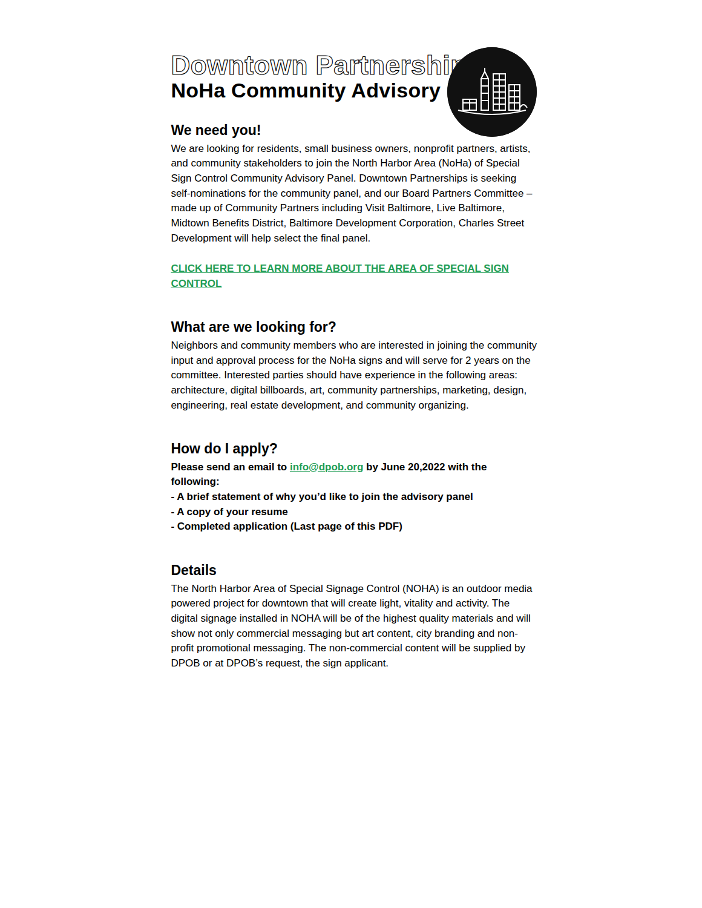Downtown Partnership
NoHa Community Advisory Board
We need you!
We are looking for residents, small business owners, nonprofit partners, artists, and community stakeholders to join the North Harbor Area (NoHa) of Special Sign Control Community Advisory Panel. Downtown Partnerships is seeking self-nominations for the community panel, and our Board Partners Committee – made up of Community Partners including Visit Baltimore, Live Baltimore, Midtown Benefits District, Baltimore Development Corporation, Charles Street Development will help select the final panel.
CLICK HERE TO LEARN MORE ABOUT THE AREA OF SPECIAL SIGN CONTROL
What are we looking for?
Neighbors and community members who are interested in joining the community input and approval process for the NoHa signs and will serve for 2 years on the committee. Interested parties should have experience in the following areas: architecture, digital billboards, art, community partnerships, marketing, design, engineering, real estate development, and community organizing.
How do I apply?
Please send an email to info@dpob.org by June 20,2022 with the following:
- A brief statement of why you’d like to join the advisory panel
- A copy of your resume
- Completed application (Last page of this PDF)
Details
The North Harbor Area of Special Signage Control (NOHA) is an outdoor media powered project for downtown that will create light, vitality and activity. The digital signage installed in NOHA will be of the highest quality materials and will show not only commercial messaging but art content, city branding and non-profit promotional messaging. The non-commercial content will be supplied by DPOB or at DPOB’s request, the sign applicant.